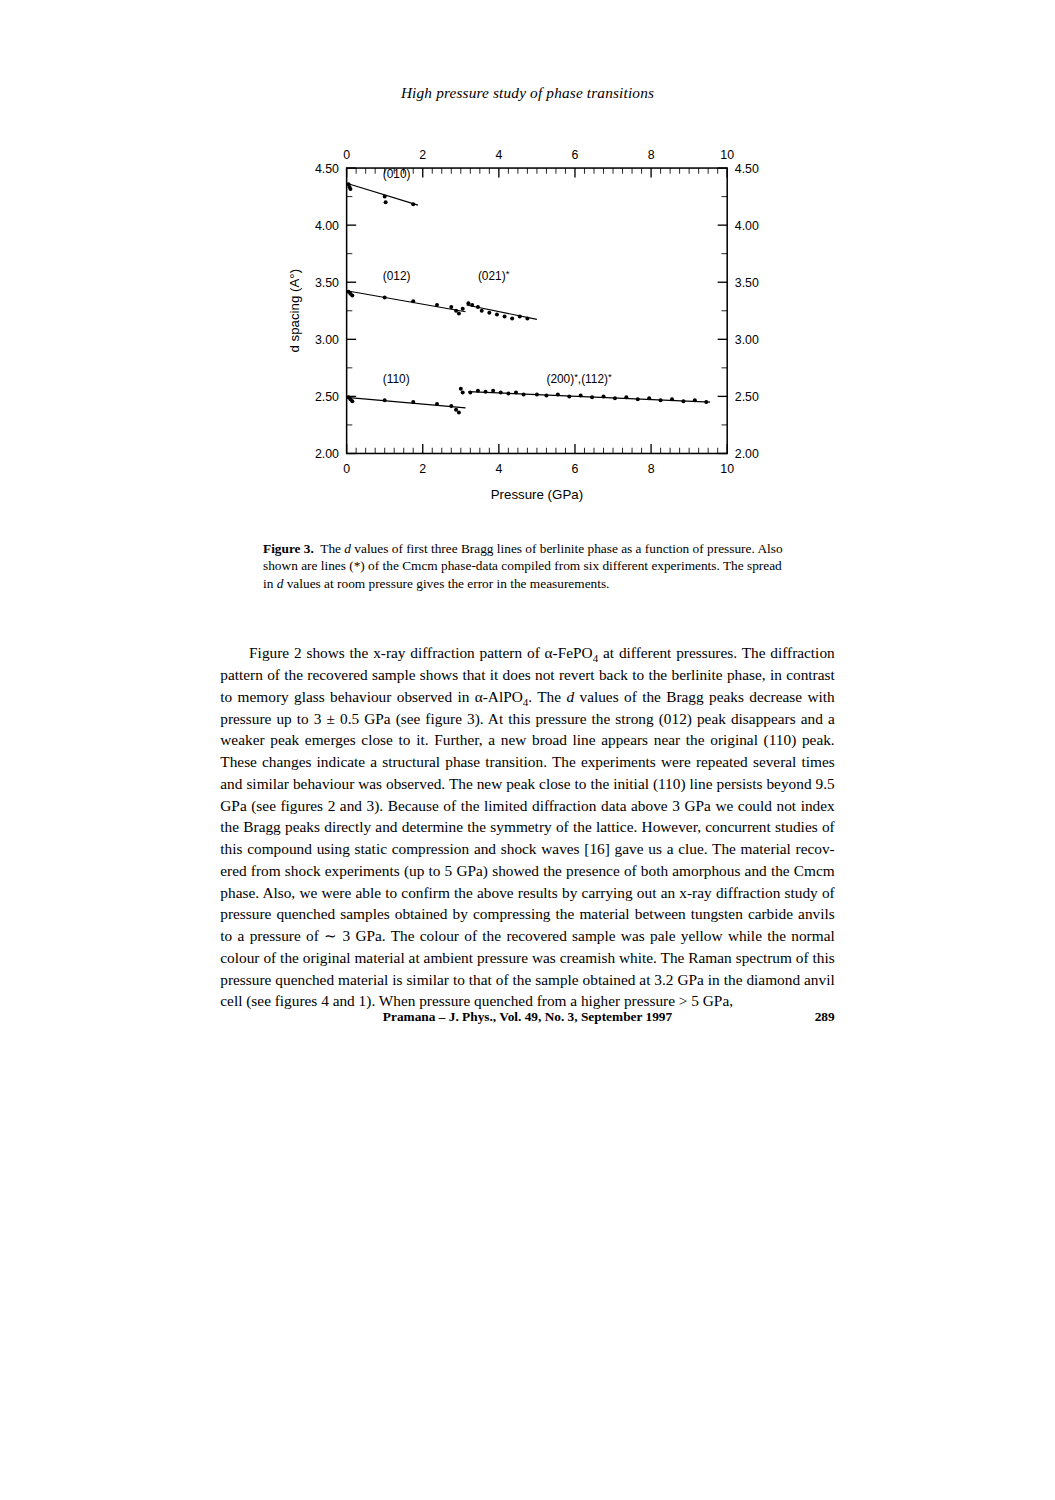High pressure study of phase transitions
0 2 4 6 8 10 0 2 4 6 8 10 4.50 4.00 3.50 3.00 2.50 2.00 4.50 4.00 3.50 3.00 2.50 2.00 Pressure (GPa) d spacing (A°) (010) (012) (021)* (110) (200)*,(112)*
Figure 3. The d values of first three Bragg lines of berlinite phase as a function of pressure. Also shown are lines (*) of the Cmcm phase-data compiled from six different experiments. The spread in d values at room pressure gives the error in the measurements.
Figure 2 shows the x-ray diffraction pattern of α-FePO4 at different pressures. The diffraction pattern of the recovered sample shows that it does not revert back to the berlinite phase, in contrast to memory glass behaviour observed in α-AlPO4. The d values of the Bragg peaks decrease with pressure up to 3 ± 0.5 GPa (see figure 3). At this pressure the strong (012) peak disappears and a weaker peak emerges close to it. Further, a new broad line appears near the original (110) peak. These changes indicate a structural phase transition. The experiments were repeated several times and similar behaviour was observed. The new peak close to the initial (110) line persists beyond 9.5 GPa (see figures 2 and 3). Because of the limited diffraction data above 3 GPa we could not index the Bragg peaks directly and determine the symmetry of the lattice. However, concurrent studies of this compound using static compression and shock waves [16] gave us a clue. The material recovered from shock experiments (up to 5 GPa) showed the presence of both amorphous and the Cmcm phase. Also, we were able to confirm the above results by carrying out an x-ray diffraction study of pressure quenched samples obtained by compressing the material between tungsten carbide anvils to a pressure of ∼ 3 GPa. The colour of the recovered sample was pale yellow while the normal colour of the original material at ambient pressure was creamish white. The Raman spectrum of this pressure quenched material is similar to that of the sample obtained at 3.2 GPa in the diamond anvil cell (see figures 4 and 1). When pressure quenched from a higher pressure > 5 GPa,
Pramana – J. Phys., Vol. 49, No. 3, September 1997 289